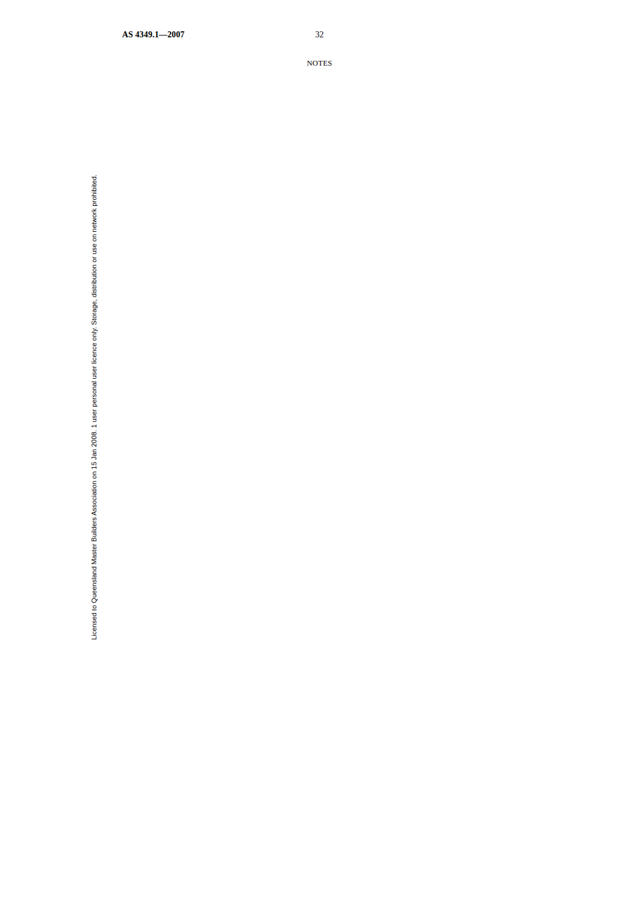AS 4349.1—2007
32
NOTES
Licensed to Queensland Master Builders Association on 15 Jan 2008. 1 user personal user licence only. Storage, distribution or use on network prohibited.